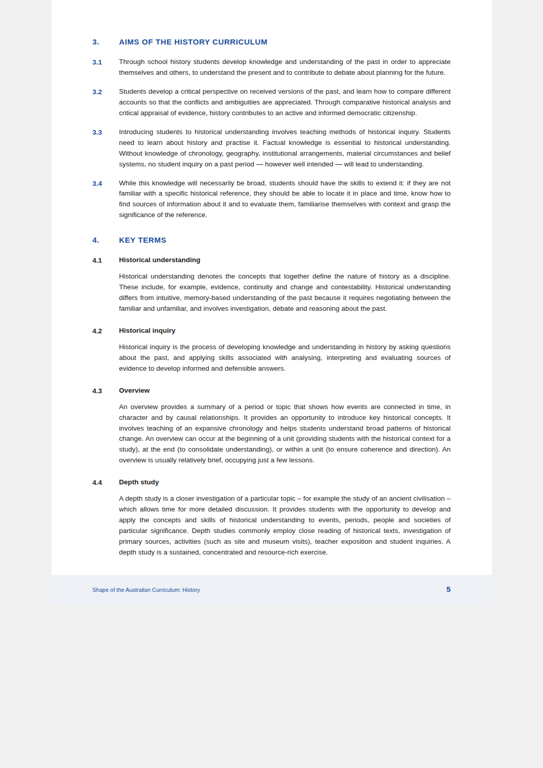3. AIMS OF THE HISTORY CURRICULUM
3.1
Through school history students develop knowledge and understanding of the past in order to appreciate themselves and others, to understand the present and to contribute to debate about planning for the future.
3.2
Students develop a critical perspective on received versions of the past, and learn how to compare different accounts so that the conflicts and ambiguities are appreciated. Through comparative historical analysis and critical appraisal of evidence, history contributes to an active and informed democratic citizenship.
3.3
Introducing students to historical understanding involves teaching methods of historical inquiry. Students need to learn about history and practise it. Factual knowledge is essential to historical understanding. Without knowledge of chronology, geography, institutional arrangements, material circumstances and belief systems, no student inquiry on a past period — however well intended — will lead to understanding.
3.4
While this knowledge will necessarily be broad, students should have the skills to extend it: if they are not familiar with a specific historical reference, they should be able to locate it in place and time, know how to find sources of information about it and to evaluate them, familiarise themselves with context and grasp the significance of the reference.
4. KEY TERMS
4.1
Historical understanding
Historical understanding denotes the concepts that together define the nature of history as a discipline. These include, for example, evidence, continuity and change and contestability. Historical understanding differs from intuitive, memory-based understanding of the past because it requires negotiating between the familiar and unfamiliar, and involves investigation, debate and reasoning about the past.
4.2
Historical inquiry
Historical inquiry is the process of developing knowledge and understanding in history by asking questions about the past, and applying skills associated with analysing, interpreting and evaluating sources of evidence to develop informed and defensible answers.
4.3
Overview
An overview provides a summary of a period or topic that shows how events are connected in time, in character and by causal relationships. It provides an opportunity to introduce key historical concepts. It involves teaching of an expansive chronology and helps students understand broad patterns of historical change. An overview can occur at the beginning of a unit (providing students with the historical context for a study), at the end (to consolidate understanding), or within a unit (to ensure coherence and direction). An overview is usually relatively brief, occupying just a few lessons.
4.4
Depth study
A depth study is a closer investigation of a particular topic – for example the study of an ancient civilisation – which allows time for more detailed discussion. It provides students with the opportunity to develop and apply the concepts and skills of historical understanding to events, periods, people and societies of particular significance. Depth studies commonly employ close reading of historical texts, investigation of primary sources, activities (such as site and museum visits), teacher exposition and student inquiries. A depth study is a sustained, concentrated and resource-rich exercise.
Shape of the Australian Curriculum: History
5